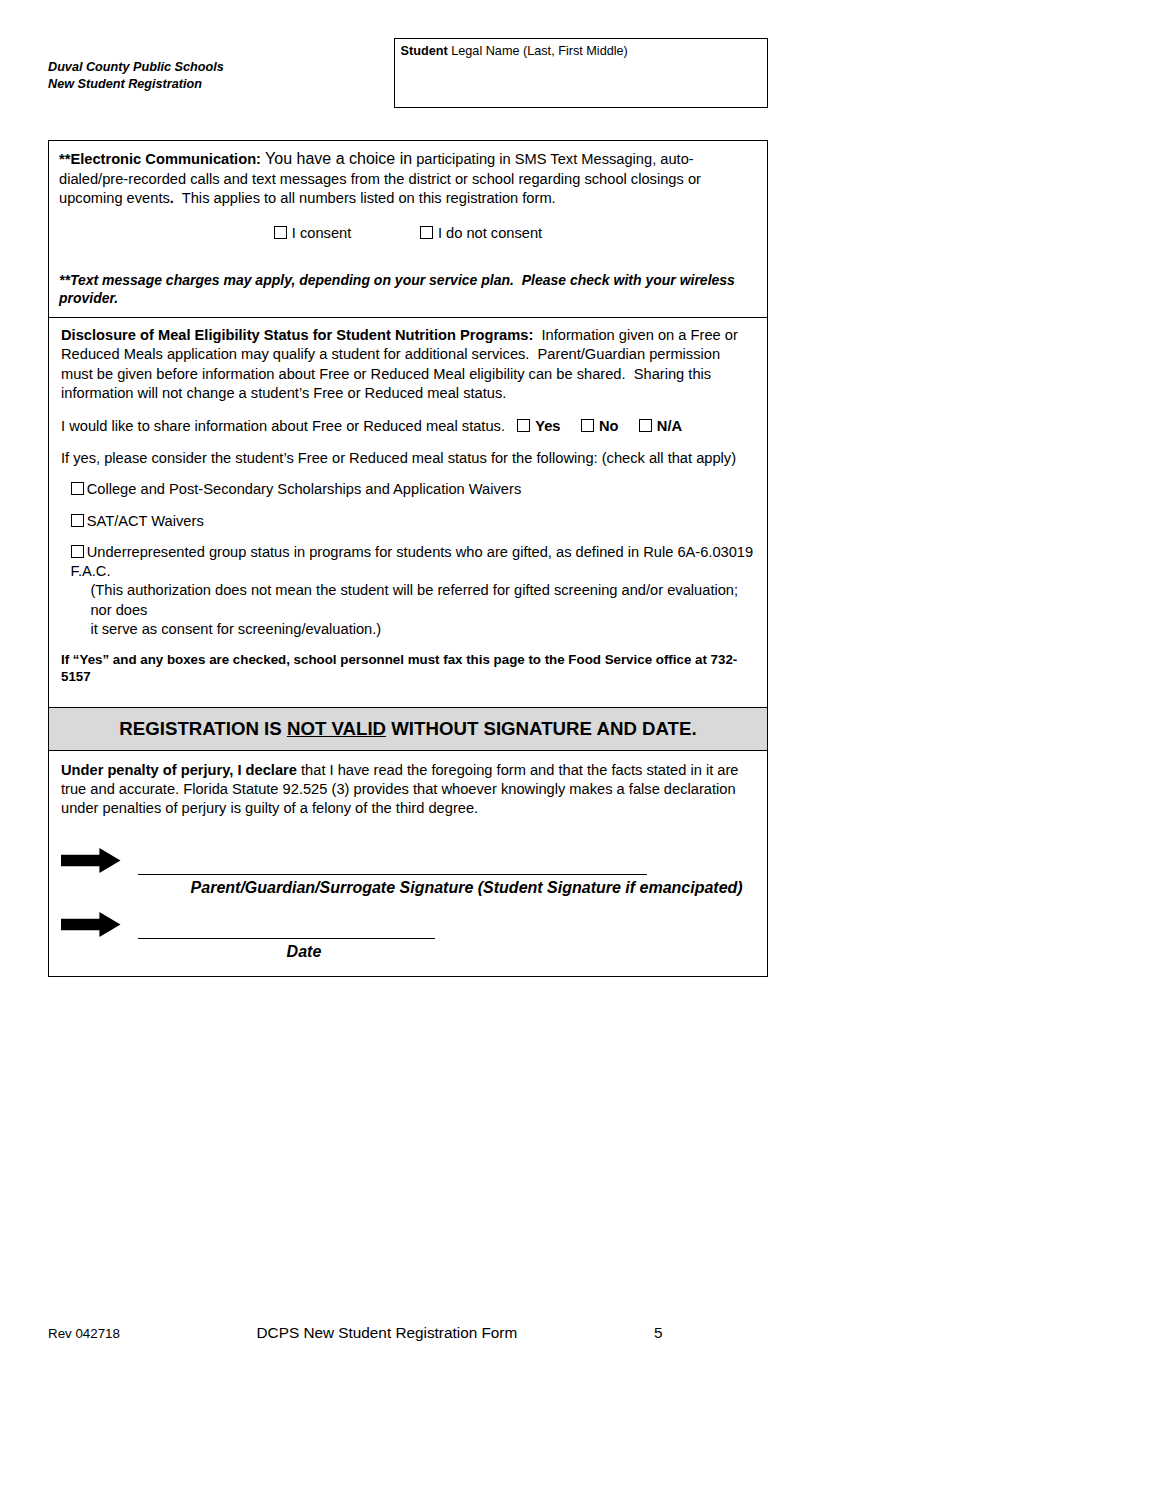Duval County Public Schools
New Student Registration
Student Legal Name (Last, First Middle)
**Electronic Communication: You have a choice in participating in SMS Text Messaging, auto-dialed/pre-recorded calls and text messages from the district or school regarding school closings or upcoming events. This applies to all numbers listed on this registration form.
I consent I do not consent
**Text message charges may apply, depending on your service plan. Please check with your wireless provider.
Disclosure of Meal Eligibility Status for Student Nutrition Programs: Information given on a Free or Reduced Meals application may qualify a student for additional services. Parent/Guardian permission must be given before information about Free or Reduced Meal eligibility can be shared. Sharing this information will not change a student’s Free or Reduced meal status.
I would like to share information about Free or Reduced meal status. Yes No N/A
If yes, please consider the student’s Free or Reduced meal status for the following: (check all that apply)
College and Post-Secondary Scholarships and Application Waivers
SAT/ACT Waivers
Underrepresented group status in programs for students who are gifted, as defined in Rule 6A-6.03019 F.A.C. (This authorization does not mean the student will be referred for gifted screening and/or evaluation; nor does it serve as consent for screening/evaluation.)
If “Yes” and any boxes are checked, school personnel must fax this page to the Food Service office at 732-5157
REGISTRATION IS NOT VALID WITHOUT SIGNATURE AND DATE.
Under penalty of perjury, I declare that I have read the foregoing form and that the facts stated in it are true and accurate. Florida Statute 92.525 (3) provides that whoever knowingly makes a false declaration under penalties of perjury is guilty of a felony of the third degree.
Parent/Guardian/Surrogate Signature (Student Signature if emancipated)
Date
Rev 042718
DCPS New Student Registration Form
5